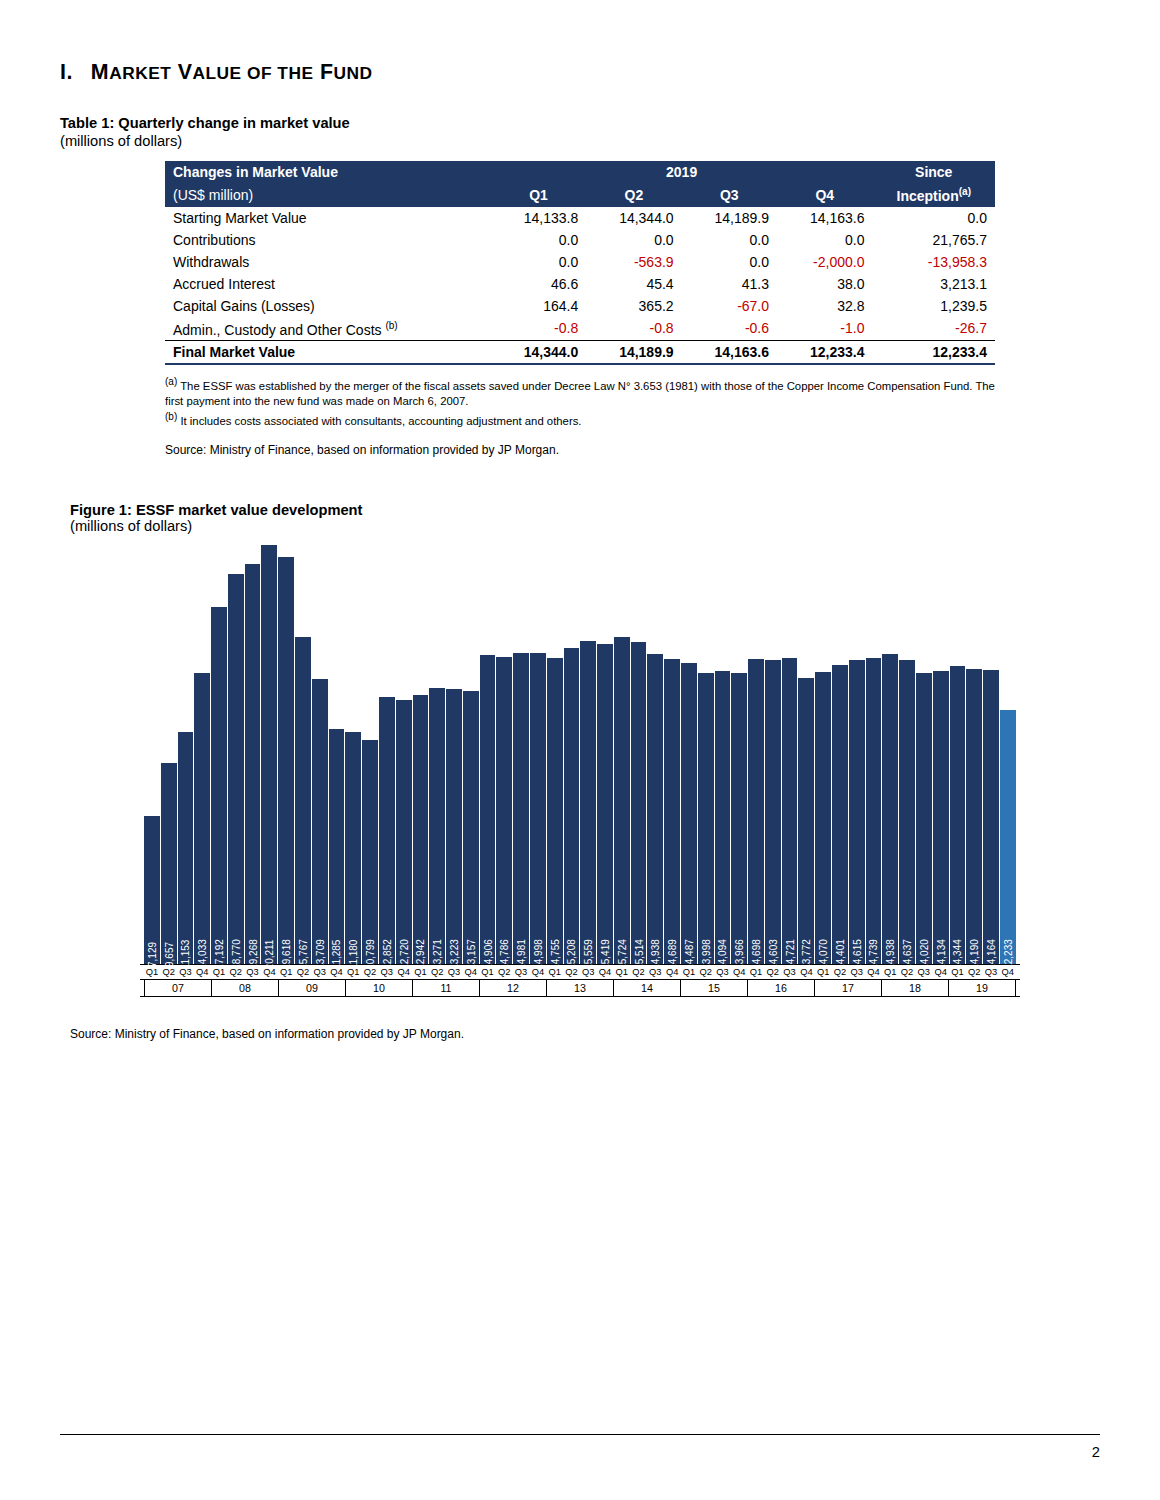I. MARKET VALUE OF THE FUND
Table 1: Quarterly change in market value
(millions of dollars)
| Changes in Market Value | 2019 | Since |
| --- | --- | --- |
| (US$ million) | Q1 | Q2 | Q3 | Q4 | Inception (a) |
| Starting Market Value | 14,133.8 | 14,344.0 | 14,189.9 | 14,163.6 | 0.0 |
| Contributions | 0.0 | 0.0 | 0.0 | 0.0 | 21,765.7 |
| Withdrawals | 0.0 | -563.9 | 0.0 | -2,000.0 | -13,958.3 |
| Accrued Interest | 46.6 | 45.4 | 41.3 | 38.0 | 3,213.1 |
| Capital Gains (Losses) | 164.4 | 365.2 | -67.0 | 32.8 | 1,239.5 |
| Admin., Custody and Other Costs (b) | -0.8 | -0.8 | -0.6 | -1.0 | -26.7 |
| Final Market Value | 14,344.0 | 14,189.9 | 14,163.6 | 12,233.4 | 12,233.4 |
(a) The ESSF was established by the merger of the fiscal assets saved under Decree Law N° 3.653 (1981) with those of the Copper Income Compensation Fund. The first payment into the new fund was made on March 6, 2007.
(b) It includes costs associated with consultants, accounting adjustment and others.
Source: Ministry of Finance, based on information provided by JP Morgan.
Figure 1: ESSF market value development
(millions of dollars)
7,129
9,657
11,153
14,033
17,192
18,770
19,268
20,211
19,618
15,767
13,709
11,285
11,180
10,799
12,852
12,720
12,942
13,271
13,223
13,157
14,906
14,786
14,981
14,998
14,755
15,208
15,559
15,419
15,724
15,514
14,938
14,689
14,487
13,998
14,094
13,966
14,698
14,603
14,721
13,772
14,070
14,401
14,615
14,739
14,938
14,637
14,020
14,134
14,344
14,190
14,164
12,233
Q1
Q2
Q3
Q4
Q1
Q2
Q3
Q4
Q1
Q2
Q3
Q4
Q1
Q2
Q3
Q4
Q1
Q2
Q3
Q4
Q1
Q2
Q3
Q4
Q1
Q2
Q3
Q4
Q1
Q2
Q3
Q4
Q1
Q2
Q3
Q4
Q1
Q2
Q3
Q4
Q1
Q2
Q3
Q4
Q1
Q2
Q3
Q4
Q1
Q2
Q3
Q4
07
08
09
10
11
12
13
14
15
16
17
18
19
Source: Ministry of Finance, based on information provided by JP Morgan.
2